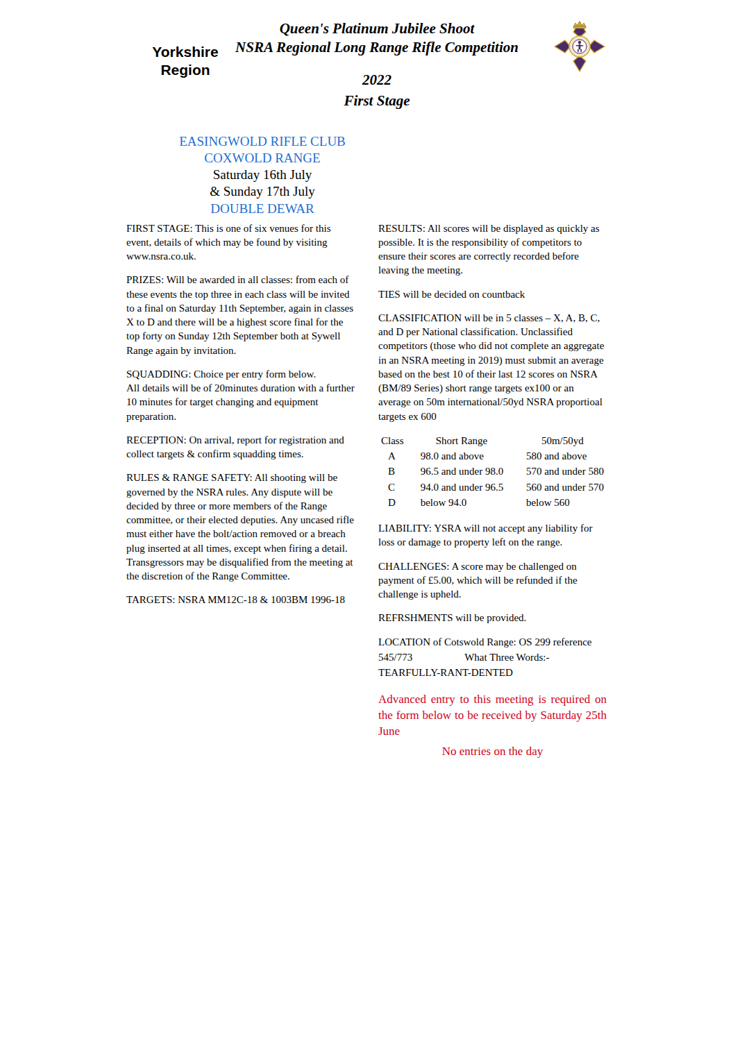Yorkshire
Region
Queen's Platinum Jubilee Shoot
NSRA Regional Long Range Rifle Competition
2022
First Stage
EASINGWOLD RIFLE CLUB
COXWOLD RANGE
Saturday 16th July
& Sunday 17th July
DOUBLE DEWAR
FIRST STAGE: This is one of six venues for this event, details of which may be found by visiting www.nsra.co.uk.
PRIZES: Will be awarded in all classes: from each of these events the top three in each class will be invited to a final on Saturday 11th September, again in classes X to D and there will be a highest score final for the top forty on Sunday 12th September both at Sywell Range again by invitation.
SQUADDING: Choice per entry form below.
All details will be of 20minutes duration with a further 10 minutes for target changing and equipment preparation.
RECEPTION: On arrival, report for registration and collect targets & confirm squadding times.
RULES & RANGE SAFETY: All shooting will be governed by the NSRA rules. Any dispute will be decided by three or more members of the Range committee, or their elected deputies. Any uncased rifle must either have the bolt/action removed or a breach plug inserted at all times, except when firing a detail. Transgressors may be disqualified from the meeting at the discretion of the Range Committee.
TARGETS: NSRA MM12C-18 & 1003BM 1996-18
RESULTS: All scores will be displayed as quickly as possible. It is the responsibility of competitors to ensure their scores are correctly recorded before leaving the meeting.
TIES will be decided on countback
CLASSIFICATION will be in 5 classes – X, A, B, C, and D per National classification. Unclassified competitors (those who did not complete an aggregate in an NSRA meeting in 2019) must submit an average based on the best 10 of their last 12 scores on NSRA (BM/89 Series) short range targets ex100 or an average on 50m international/50yd NSRA proportioal targets ex 600
| Class | Short Range | 50m/50yd |
| --- | --- | --- |
| A | 98.0 and above | 580 and above |
| B | 96.5 and under 98.0 | 570 and under 580 |
| C | 94.0 and under 96.5 | 560 and under 570 |
| D | below 94.0 | below 560 |
LIABILITY: YSRA will not accept any liability for loss or damage to property left on the range.
CHALLENGES: A score may be challenged on payment of £5.00, which will be refunded if the challenge is upheld.
REFRSHMENTS will be provided.
LOCATION of Cotswold Range: OS 299 reference
545/773 What Three Words:-
TEARFULLY-RANT-DENTED
Advanced entry to this meeting is required on the form below to be received by Saturday 25th June No entries on the day